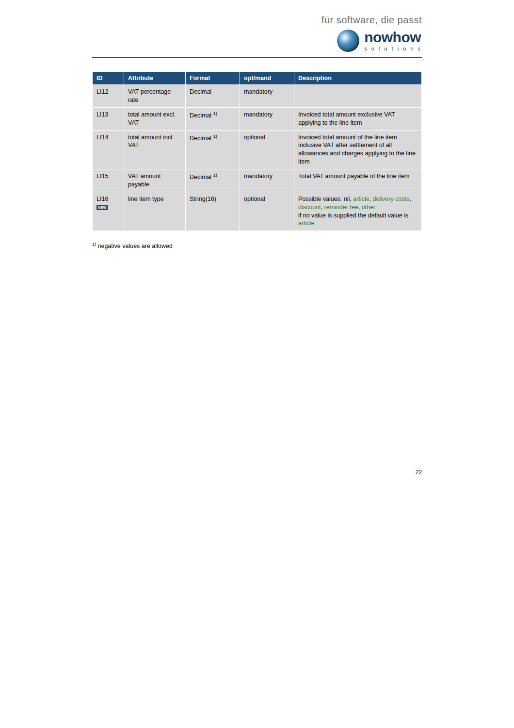für software, die passt
nowhow
s o l u t i o n s
| ID | Attribute | Format | opt/mand | Description |
| --- | --- | --- | --- | --- |
| LI12 | VAT percentage rate | Decimal | mandatory | |
| LI13 | total amount excl. VAT | Decimal 1) | mandatory | Invoiced total amount exclusive VAT applying to the line item |
| LI14 | total amount incl. VAT | Decimal 1) | optional | Invoiced total amount of the line item inclusive VAT after settlement of all allowances and charges applying to the line item |
| LI15 | VAT amount payable | Decimal 1) | mandatory | Total VAT amount payable of the line item |
| LI16 NEW | line item type | String(16) | optional | Possible values: nil, article , delivery costs , discount , reminder fee , other if no value is supplied the default value is article |
1) negative values are allowed
22